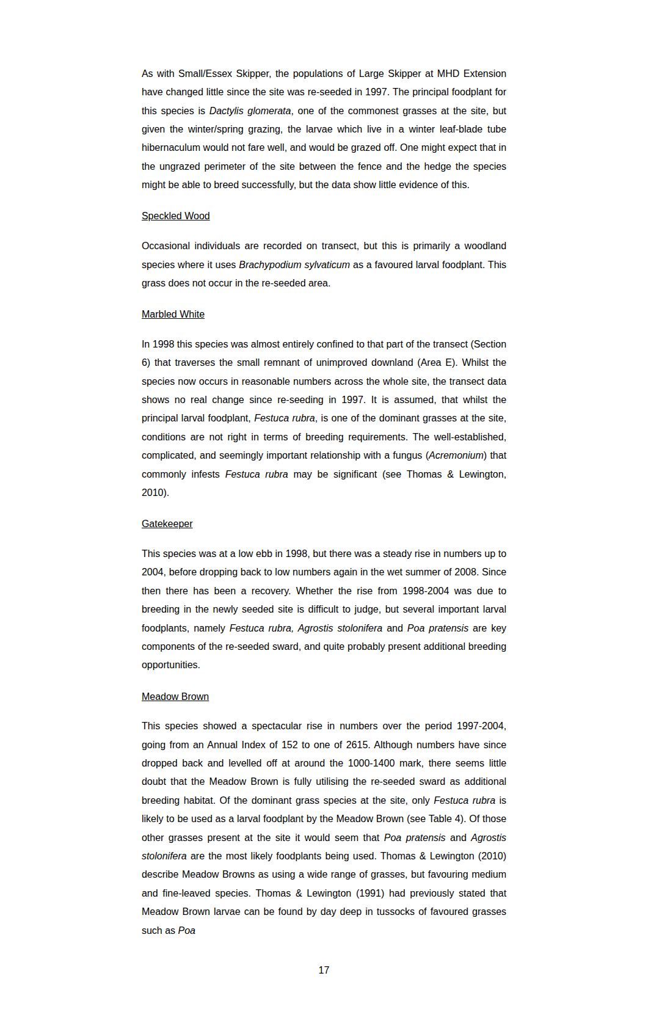As with Small/Essex Skipper, the populations of Large Skipper at MHD Extension have changed little since the site was re-seeded in 1997. The principal foodplant for this species is Dactylis glomerata, one of the commonest grasses at the site, but given the winter/spring grazing, the larvae which live in a winter leaf-blade tube hibernaculum would not fare well, and would be grazed off. One might expect that in the ungrazed perimeter of the site between the fence and the hedge the species might be able to breed successfully, but the data show little evidence of this.
Speckled Wood
Occasional individuals are recorded on transect, but this is primarily a woodland species where it uses Brachypodium sylvaticum as a favoured larval foodplant. This grass does not occur in the re-seeded area.
Marbled White
In 1998 this species was almost entirely confined to that part of the transect (Section 6) that traverses the small remnant of unimproved downland (Area E). Whilst the species now occurs in reasonable numbers across the whole site, the transect data shows no real change since re-seeding in 1997. It is assumed, that whilst the principal larval foodplant, Festuca rubra, is one of the dominant grasses at the site, conditions are not right in terms of breeding requirements. The well-established, complicated, and seemingly important relationship with a fungus (Acremonium) that commonly infests Festuca rubra may be significant (see Thomas & Lewington, 2010).
Gatekeeper
This species was at a low ebb in 1998, but there was a steady rise in numbers up to 2004, before dropping back to low numbers again in the wet summer of 2008. Since then there has been a recovery. Whether the rise from 1998-2004 was due to breeding in the newly seeded site is difficult to judge, but several important larval foodplants, namely Festuca rubra, Agrostis stolonifera and Poa pratensis are key components of the re-seeded sward, and quite probably present additional breeding opportunities.
Meadow Brown
This species showed a spectacular rise in numbers over the period 1997-2004, going from an Annual Index of 152 to one of 2615. Although numbers have since dropped back and levelled off at around the 1000-1400 mark, there seems little doubt that the Meadow Brown is fully utilising the re-seeded sward as additional breeding habitat. Of the dominant grass species at the site, only Festuca rubra is likely to be used as a larval foodplant by the Meadow Brown (see Table 4). Of those other grasses present at the site it would seem that Poa pratensis and Agrostis stolonifera are the most likely foodplants being used. Thomas & Lewington (2010) describe Meadow Browns as using a wide range of grasses, but favouring medium and fine-leaved species. Thomas & Lewington (1991) had previously stated that Meadow Brown larvae can be found by day deep in tussocks of favoured grasses such as Poa
17